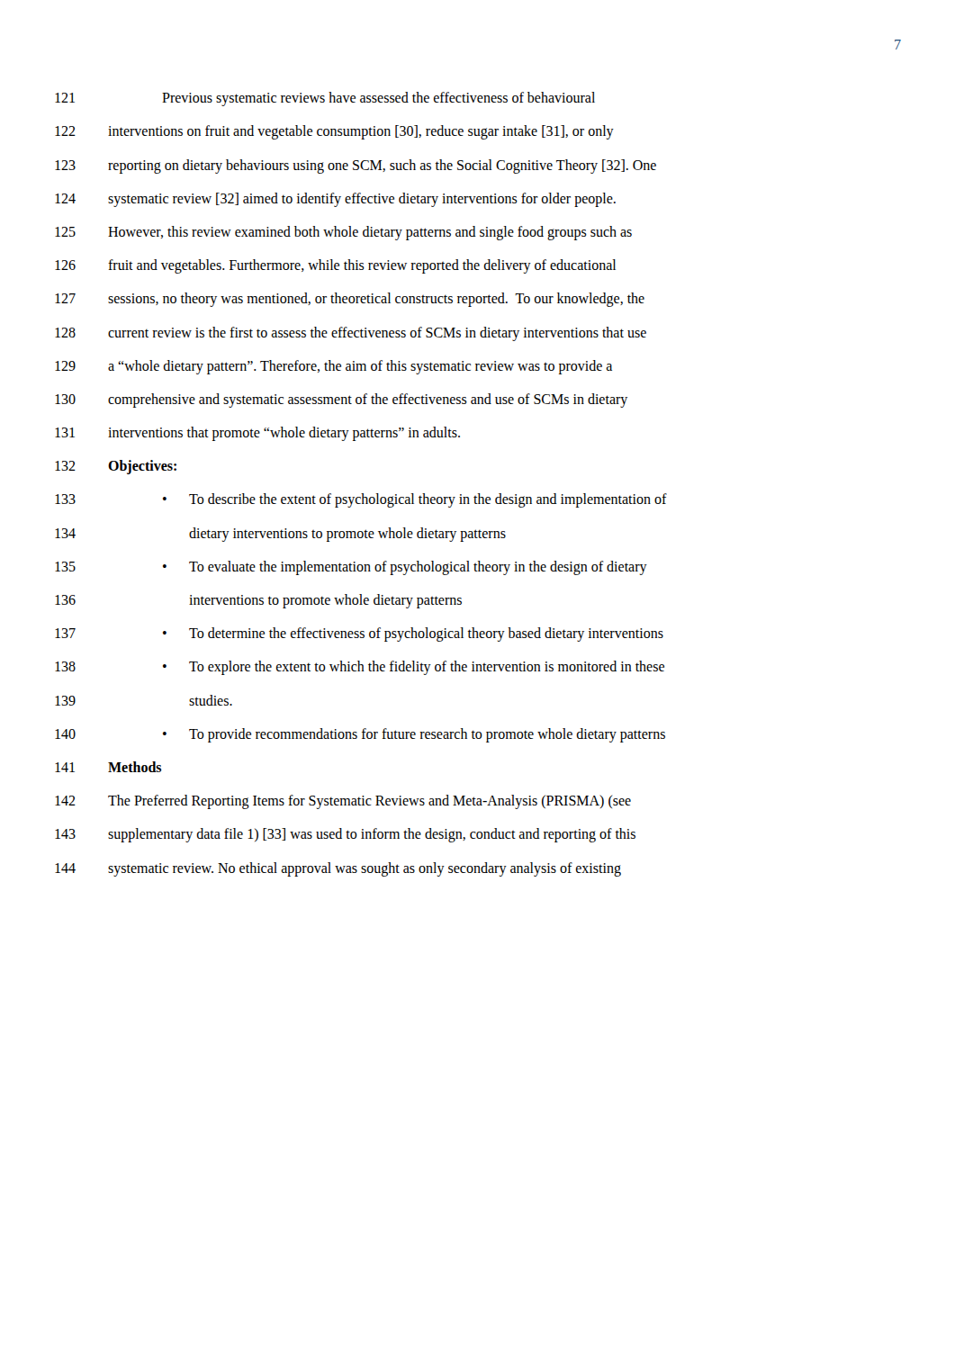7
121
Previous systematic reviews have assessed the effectiveness of behavioural
122
interventions on fruit and vegetable consumption [30], reduce sugar intake [31], or only
123
reporting on dietary behaviours using one SCM, such as the Social Cognitive Theory [32]. One
124
systematic review [32] aimed to identify effective dietary interventions for older people.
125
However, this review examined both whole dietary patterns and single food groups such as
126
fruit and vegetables. Furthermore, while this review reported the delivery of educational
127
sessions, no theory was mentioned, or theoretical constructs reported. To our knowledge, the
128
current review is the first to assess the effectiveness of SCMs in dietary interventions that use
129
a “whole dietary pattern”. Therefore, the aim of this systematic review was to provide a
130
comprehensive and systematic assessment of the effectiveness and use of SCMs in dietary
131
interventions that promote “whole dietary patterns” in adults.
132
Objectives:
133
•
To describe the extent of psychological theory in the design and implementation of
134
dietary interventions to promote whole dietary patterns
135
•
To evaluate the implementation of psychological theory in the design of dietary
136
interventions to promote whole dietary patterns
137
•
To determine the effectiveness of psychological theory based dietary interventions
138
•
To explore the extent to which the fidelity of the intervention is monitored in these
139
studies.
140
•
To provide recommendations for future research to promote whole dietary patterns
141
Methods
142
The Preferred Reporting Items for Systematic Reviews and Meta-Analysis (PRISMA) (see
143
supplementary data file 1) [33] was used to inform the design, conduct and reporting of this
144
systematic review. No ethical approval was sought as only secondary analysis of existing